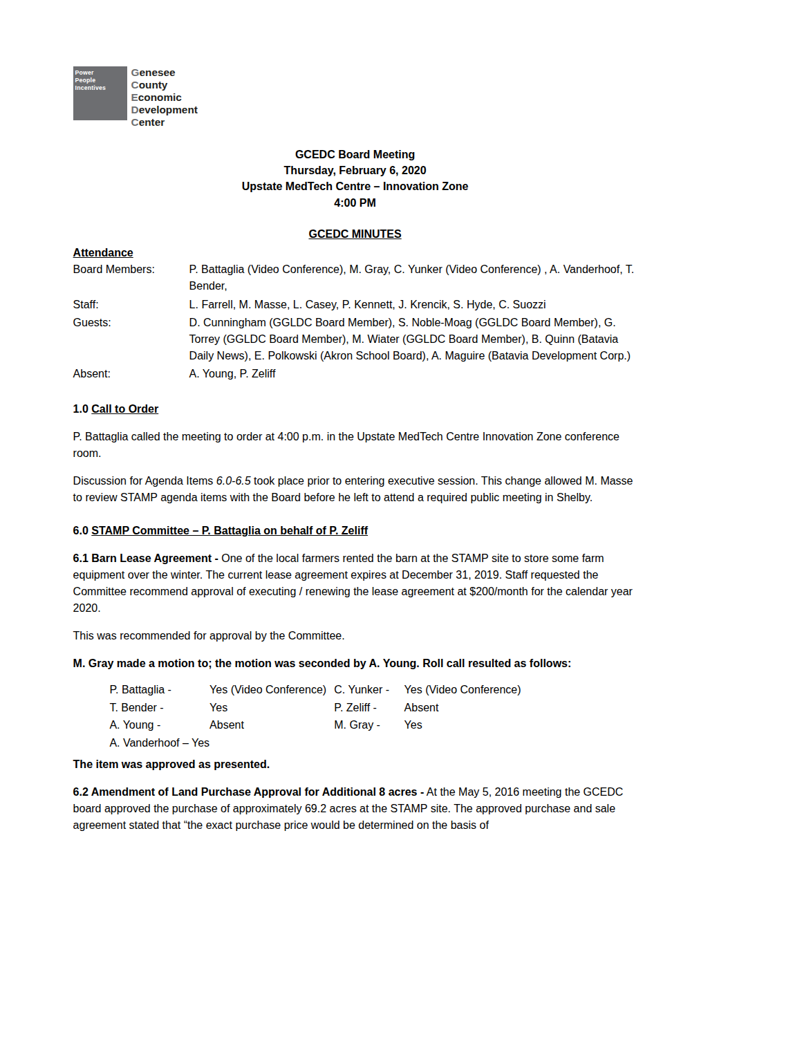Power
People
Incentives
Genesee
County
Economic
Development
Center
GCEDC Board Meeting
Thursday, February 6, 2020
Upstate MedTech Centre – Innovation Zone
4:00 PM
GCEDC MINUTES
Attendance
| Board Members: | P. Battaglia (Video Conference), M. Gray, C. Yunker (Video Conference) , A. Vanderhoof, T. Bender, |
| Staff: | L. Farrell, M. Masse, L. Casey, P. Kennett, J. Krencik, S. Hyde, C. Suozzi |
| Guests: | D. Cunningham (GGLDC Board Member), S. Noble-Moag (GGLDC Board Member), G. Torrey (GGLDC Board Member), M. Wiater (GGLDC Board Member), B. Quinn (Batavia Daily News), E. Polkowski (Akron School Board), A. Maguire (Batavia Development Corp.) |
| Absent: | A. Young, P. Zeliff |
1.0 Call to Order
P. Battaglia called the meeting to order at 4:00 p.m. in the Upstate MedTech Centre Innovation Zone conference room.
Discussion for Agenda Items 6.0-6.5 took place prior to entering executive session. This change allowed M. Masse to review STAMP agenda items with the Board before he left to attend a required public meeting in Shelby.
6.0 STAMP Committee – P. Battaglia on behalf of P. Zeliff
6.1 Barn Lease Agreement - One of the local farmers rented the barn at the STAMP site to store some farm equipment over the winter. The current lease agreement expires at December 31, 2019. Staff requested the Committee recommend approval of executing / renewing the lease agreement at $200/month for the calendar year 2020.
This was recommended for approval by the Committee.
M. Gray made a motion to; the motion was seconded by A. Young. Roll call resulted as follows:
| P. Battaglia - | Yes (Video Conference) | C. Yunker - | Yes (Video Conference) |
| T. Bender - | Yes | P. Zeliff - | Absent |
| A. Young - | Absent | M. Gray - | Yes |
| A. Vanderhoof – Yes | | | |
The item was approved as presented.
6.2 Amendment of Land Purchase Approval for Additional 8 acres - At the May 5, 2016 meeting the GCEDC board approved the purchase of approximately 69.2 acres at the STAMP site. The approved purchase and sale agreement stated that “the exact purchase price would be determined on the basis of